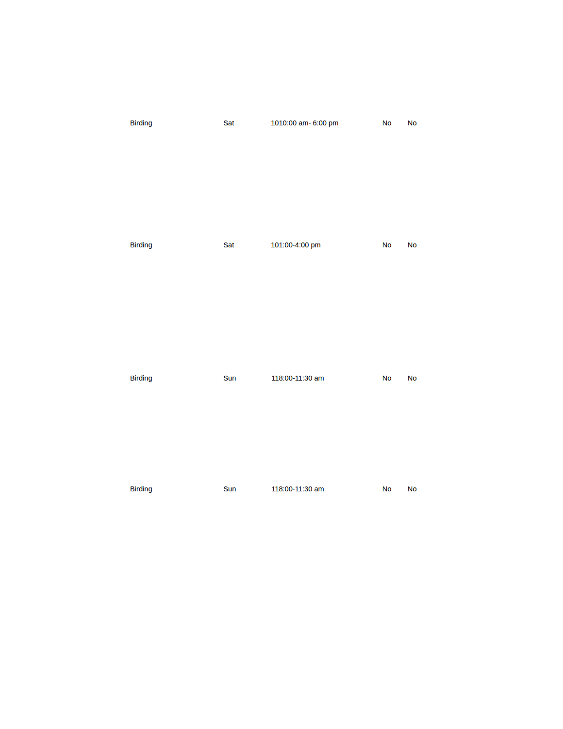| Birding | Sat | 10 | 10:00 am- 6:00 pm | No | No |
| Birding | Sat | 10 | 1:00-4:00 pm | No | No |
| Birding | Sun | 11 | 8:00-11:30 am | No | No |
| Birding | Sun | 11 | 8:00-11:30 am | No | No |